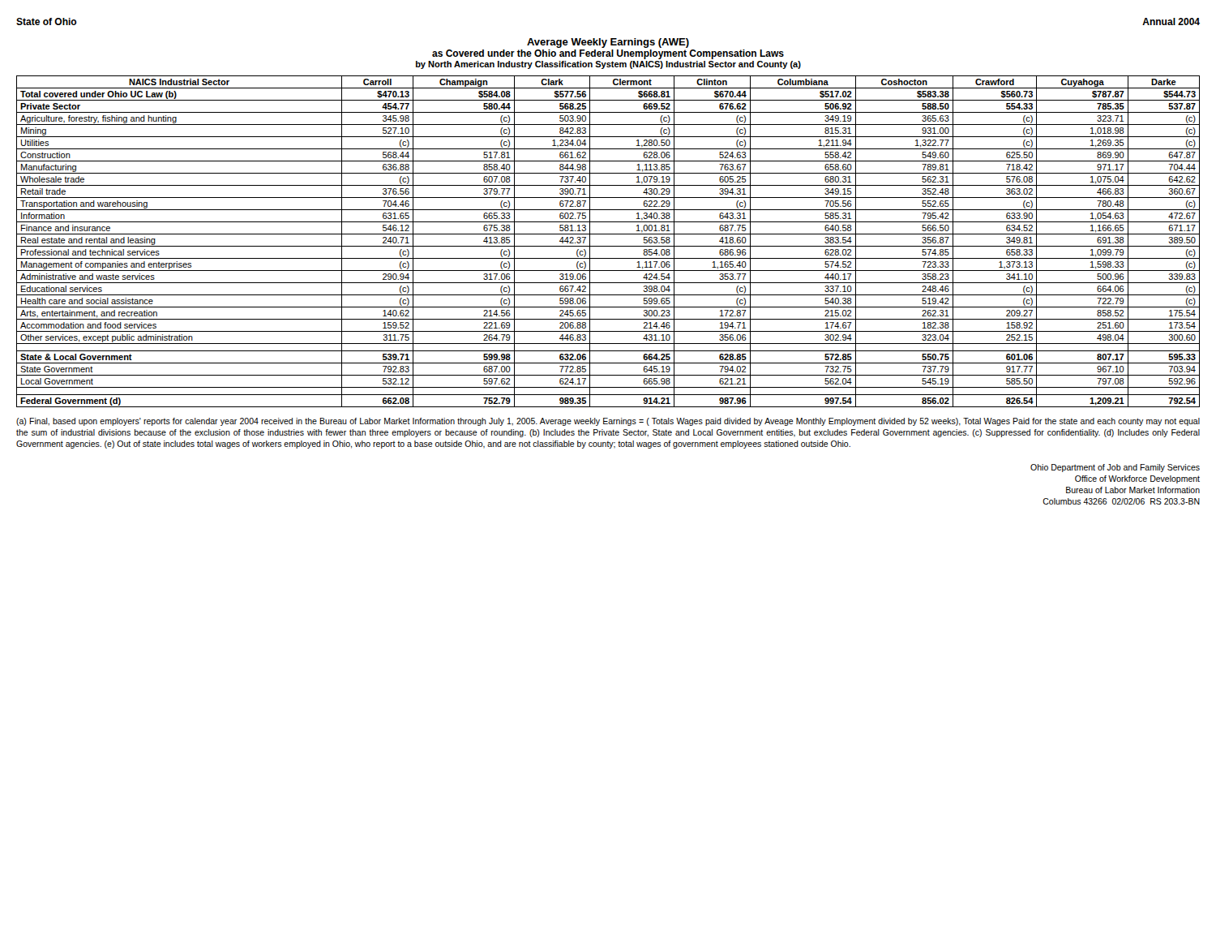State of Ohio
Annual 2004
Average Weekly Earnings (AWE)
as Covered under the Ohio and Federal Unemployment Compensation Laws
by North American Industry Classification System (NAICS) Industrial Sector and County (a)
| NAICS Industrial Sector | Carroll | Champaign | Clark | Clermont | Clinton | Columbiana | Coshocton | Crawford | Cuyahoga | Darke |
| --- | --- | --- | --- | --- | --- | --- | --- | --- | --- | --- |
| Total covered under Ohio UC Law (b) | $470.13 | $584.08 | $577.56 | $668.81 | $670.44 | $517.02 | $583.38 | $560.73 | $787.87 | $544.73 |
| Private Sector | 454.77 | 580.44 | 568.25 | 669.52 | 676.62 | 506.92 | 588.50 | 554.33 | 785.35 | 537.87 |
| Agriculture, forestry, fishing and hunting | 345.98 | (c) | 503.90 | (c) | (c) | 349.19 | 365.63 | (c) | 323.71 | (c) |
| Mining | 527.10 | (c) | 842.83 | (c) | (c) | 815.31 | 931.00 | (c) | 1,018.98 | (c) |
| Utilities | (c) | (c) | 1,234.04 | 1,280.50 | (c) | 1,211.94 | 1,322.77 | (c) | 1,269.35 | (c) |
| Construction | 568.44 | 517.81 | 661.62 | 628.06 | 524.63 | 558.42 | 549.60 | 625.50 | 869.90 | 647.87 |
| Manufacturing | 636.88 | 858.40 | 844.98 | 1,113.85 | 763.67 | 658.60 | 789.81 | 718.42 | 971.17 | 704.44 |
| Wholesale trade | (c) | 607.08 | 737.40 | 1,079.19 | 605.25 | 680.31 | 562.31 | 576.08 | 1,075.04 | 642.62 |
| Retail trade | 376.56 | 379.77 | 390.71 | 430.29 | 394.31 | 349.15 | 352.48 | 363.02 | 466.83 | 360.67 |
| Transportation and warehousing | 704.46 | (c) | 672.87 | 622.29 | (c) | 705.56 | 552.65 | (c) | 780.48 | (c) |
| Information | 631.65 | 665.33 | 602.75 | 1,340.38 | 643.31 | 585.31 | 795.42 | 633.90 | 1,054.63 | 472.67 |
| Finance and insurance | 546.12 | 675.38 | 581.13 | 1,001.81 | 687.75 | 640.58 | 566.50 | 634.52 | 1,166.65 | 671.17 |
| Real estate and rental and leasing | 240.71 | 413.85 | 442.37 | 563.58 | 418.60 | 383.54 | 356.87 | 349.81 | 691.38 | 389.50 |
| Professional and technical services | (c) | (c) | (c) | 854.08 | 686.96 | 628.02 | 574.85 | 658.33 | 1,099.79 | (c) |
| Management of companies and enterprises | (c) | (c) | (c) | 1,117.06 | 1,165.40 | 574.52 | 723.33 | 1,373.13 | 1,598.33 | (c) |
| Administrative and waste services | 290.94 | 317.06 | 319.06 | 424.54 | 353.77 | 440.17 | 358.23 | 341.10 | 500.96 | 339.83 |
| Educational services | (c) | (c) | 667.42 | 398.04 | (c) | 337.10 | 248.46 | (c) | 664.06 | (c) |
| Health care and social assistance | (c) | (c) | 598.06 | 599.65 | (c) | 540.38 | 519.42 | (c) | 722.79 | (c) |
| Arts, entertainment, and recreation | 140.62 | 214.56 | 245.65 | 300.23 | 172.87 | 215.02 | 262.31 | 209.27 | 858.52 | 175.54 |
| Accommodation and food services | 159.52 | 221.69 | 206.88 | 214.46 | 194.71 | 174.67 | 182.38 | 158.92 | 251.60 | 173.54 |
| Other services, except public administration | 311.75 | 264.79 | 446.83 | 431.10 | 356.06 | 302.94 | 323.04 | 252.15 | 498.04 | 300.60 |
| State & Local Government | 539.71 | 599.98 | 632.06 | 664.25 | 628.85 | 572.85 | 550.75 | 601.06 | 807.17 | 595.33 |
| State Government | 792.83 | 687.00 | 772.85 | 645.19 | 794.02 | 732.75 | 737.79 | 917.77 | 967.10 | 703.94 |
| Local Government | 532.12 | 597.62 | 624.17 | 665.98 | 621.21 | 562.04 | 545.19 | 585.50 | 797.08 | 592.96 |
| Federal Government (d) | 662.08 | 752.79 | 989.35 | 914.21 | 987.96 | 997.54 | 856.02 | 826.54 | 1,209.21 | 792.54 |
(a) Final, based upon employers' reports for calendar year 2004 received in the Bureau of Labor Market Information through July 1, 2005. Average weekly Earnings = ( Totals Wages paid divided by Aveage Monthly Employment divided by 52 weeks), Total Wages Paid for the state and each county may not equal the sum of industrial divisions because of the exclusion of those industries with fewer than three employers or because of rounding. (b) Includes the Private Sector, State and Local Government entities, but excludes Federal Government agencies. (c) Suppressed for confidentiality. (d) Includes only Federal Government agencies. (e) Out of state includes total wages of workers employed in Ohio, who report to a base outside Ohio, and are not classifiable by county; total wages of government employees stationed outside Ohio.
Ohio Department of Job and Family Services
Office of Workforce Development
Bureau of Labor Market Information
Columbus 43266 02/02/06 RS 203.3-BN